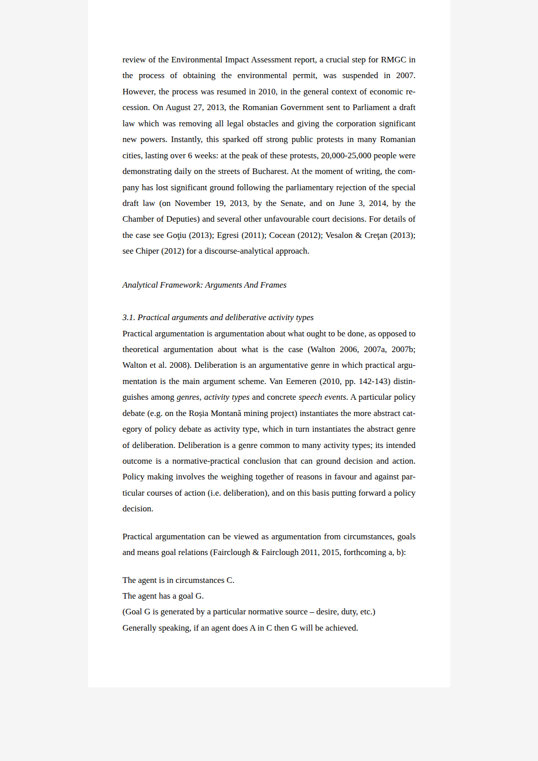review of the Environmental Impact Assessment report, a crucial step for RMGC in the process of obtaining the environmental permit, was suspended in 2007. However, the process was resumed in 2010, in the general context of economic recession. On August 27, 2013, the Romanian Government sent to Parliament a draft law which was removing all legal obstacles and giving the corporation significant new powers. Instantly, this sparked off strong public protests in many Romanian cities, lasting over 6 weeks: at the peak of these protests, 20,000-25,000 people were demonstrating daily on the streets of Bucharest. At the moment of writing, the company has lost significant ground following the parliamentary rejection of the special draft law (on November 19, 2013, by the Senate, and on June 3, 2014, by the Chamber of Deputies) and several other unfavourable court decisions. For details of the case see Goţiu (2013); Egresi (2011); Cocean (2012); Vesalon & Creţan (2013); see Chiper (2012) for a discourse-analytical approach.
Analytical Framework: Arguments And Frames
3.1. Practical arguments and deliberative activity types
Practical argumentation is argumentation about what ought to be done, as opposed to theoretical argumentation about what is the case (Walton 2006, 2007a, 2007b; Walton et al. 2008). Deliberation is an argumentative genre in which practical argumentation is the main argument scheme. Van Eemeren (2010, pp. 142-143) distinguishes among genres, activity types and concrete speech events. A particular policy debate (e.g. on the Roșia Montană mining project) instantiates the more abstract category of policy debate as activity type, which in turn instantiates the abstract genre of deliberation. Deliberation is a genre common to many activity types; its intended outcome is a normative-practical conclusion that can ground decision and action. Policy making involves the weighing together of reasons in favour and against particular courses of action (i.e. deliberation), and on this basis putting forward a policy decision.
Practical argumentation can be viewed as argumentation from circumstances, goals and means goal relations (Fairclough & Fairclough 2011, 2015, forthcoming a, b):
The agent is in circumstances C.
The agent has a goal G.
(Goal G is generated by a particular normative source – desire, duty, etc.)
Generally speaking, if an agent does A in C then G will be achieved.